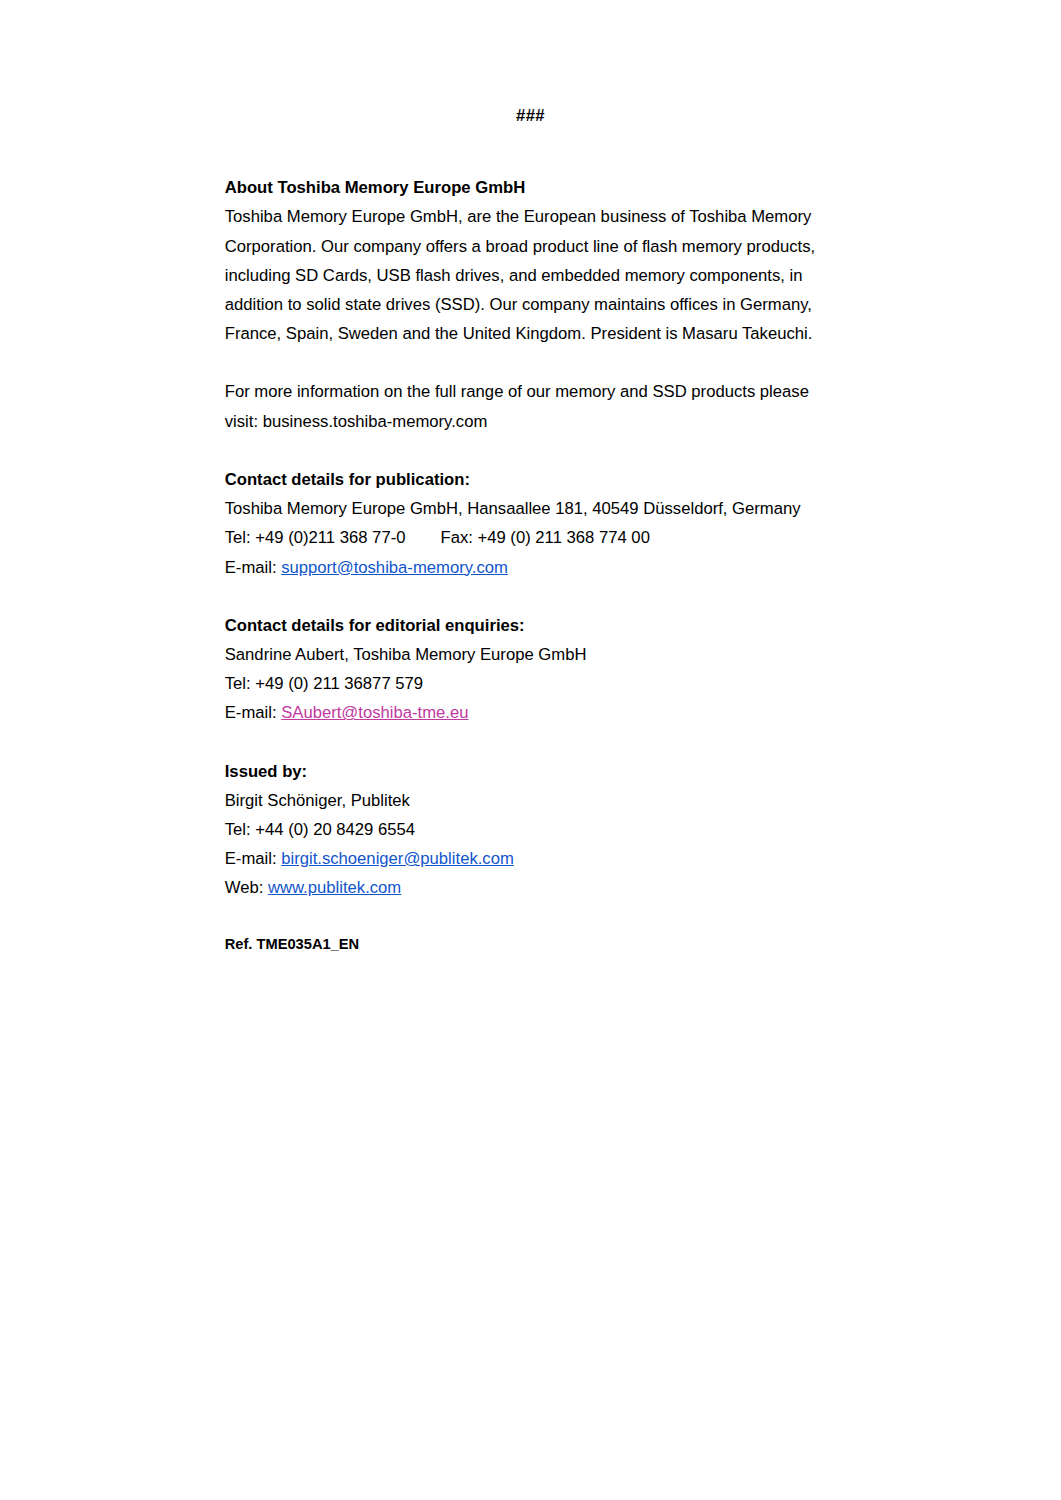###
About Toshiba Memory Europe GmbH
Toshiba Memory Europe GmbH, are the European business of Toshiba Memory Corporation. Our company offers a broad product line of flash memory products, including SD Cards, USB flash drives, and embedded memory components, in addition to solid state drives (SSD). Our company maintains offices in Germany, France, Spain, Sweden and the United Kingdom. President is Masaru Takeuchi.
For more information on the full range of our memory and SSD products please visit: business.toshiba-memory.com
Contact details for publication:
Toshiba Memory Europe GmbH, Hansaallee 181, 40549 Düsseldorf, Germany
Tel: +49 (0)211 368 77-0 Fax: +49 (0) 211 368 774 00
E-mail: support@toshiba-memory.com
Contact details for editorial enquiries:
Sandrine Aubert, Toshiba Memory Europe GmbH
Tel: +49 (0) 211 36877 579
E-mail: SAubert@toshiba-tme.eu
Issued by:
Birgit Schöniger, Publitek
Tel: +44 (0) 20 8429 6554
E-mail: birgit.schoeniger@publitek.com
Web: www.publitek.com
Ref. TME035A1_EN